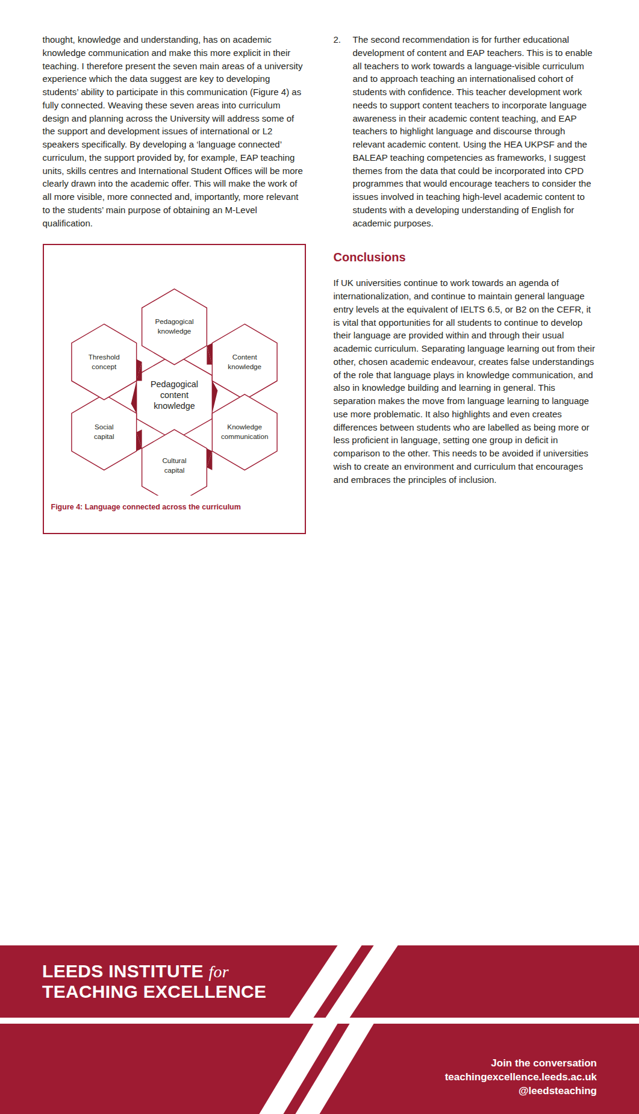thought, knowledge and understanding, has on academic knowledge communication and make this more explicit in their teaching. I therefore present the seven main areas of a university experience which the data suggest are key to developing students’ ability to participate in this communication (Figure 4) as fully connected. Weaving these seven areas into curriculum design and planning across the University will address some of the support and development issues of international or L2 speakers specifically. By developing a ‘language connected’ curriculum, the support provided by, for example, EAP teaching units, skills centres and International Student Offices will be more clearly drawn into the academic offer. This will make the work of all more visible, more connected and, importantly, more relevant to the students’ main purpose of obtaining an M-Level qualification.
Pedagogical content knowledge Pedagogical knowledge Content knowledge Knowledge communication Cultural capital Social capital Threshold concept
Figure 4: Language connected across the curriculum
2.
The second recommendation is for further educational development of content and EAP teachers. This is to enable all teachers to work towards a language-visible curriculum and to approach teaching an internationalised cohort of students with confidence. This teacher development work needs to support content teachers to incorporate language awareness in their academic content teaching, and EAP teachers to highlight language and discourse through relevant academic content. Using the HEA UKPSF and the BALEAP teaching competencies as frameworks, I suggest themes from the data that could be incorporated into CPD programmes that would encourage teachers to consider the issues involved in teaching high-level academic content to students with a developing understanding of English for academic purposes.
Conclusions
If UK universities continue to work towards an agenda of internationalization, and continue to maintain general language entry levels at the equivalent of IELTS 6.5, or B2 on the CEFR, it is vital that opportunities for all students to continue to develop their language are provided within and through their usual academic curriculum. Separating language learning out from their other, chosen academic endeavour, creates false understandings of the role that language plays in knowledge communication, and also in knowledge building and learning in general. This separation makes the move from language learning to language use more problematic. It also highlights and even creates differences between students who are labelled as being more or less proficient in language, setting one group in deficit in comparison to the other. This needs to be avoided if universities wish to create an environment and curriculum that encourages and embraces the principles of inclusion.
LEEDS INSTITUTE for
TEACHING EXCELLENCE
Join the conversation
teachingexcellence.leeds.ac.uk
@leedsteaching